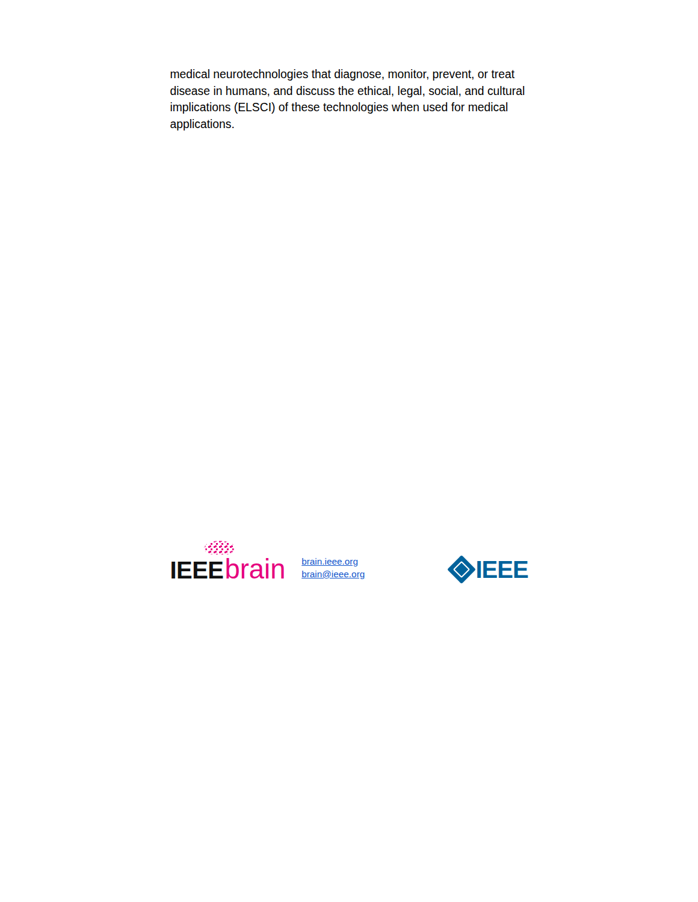medical neurotechnologies that diagnose, monitor, prevent, or treat disease in humans, and discuss the ethical, legal, social, and cultural implications (ELSCI) of these technologies when used for medical applications.
IEEE brain
brain.ieee.org brain@ieee.org
IEEE